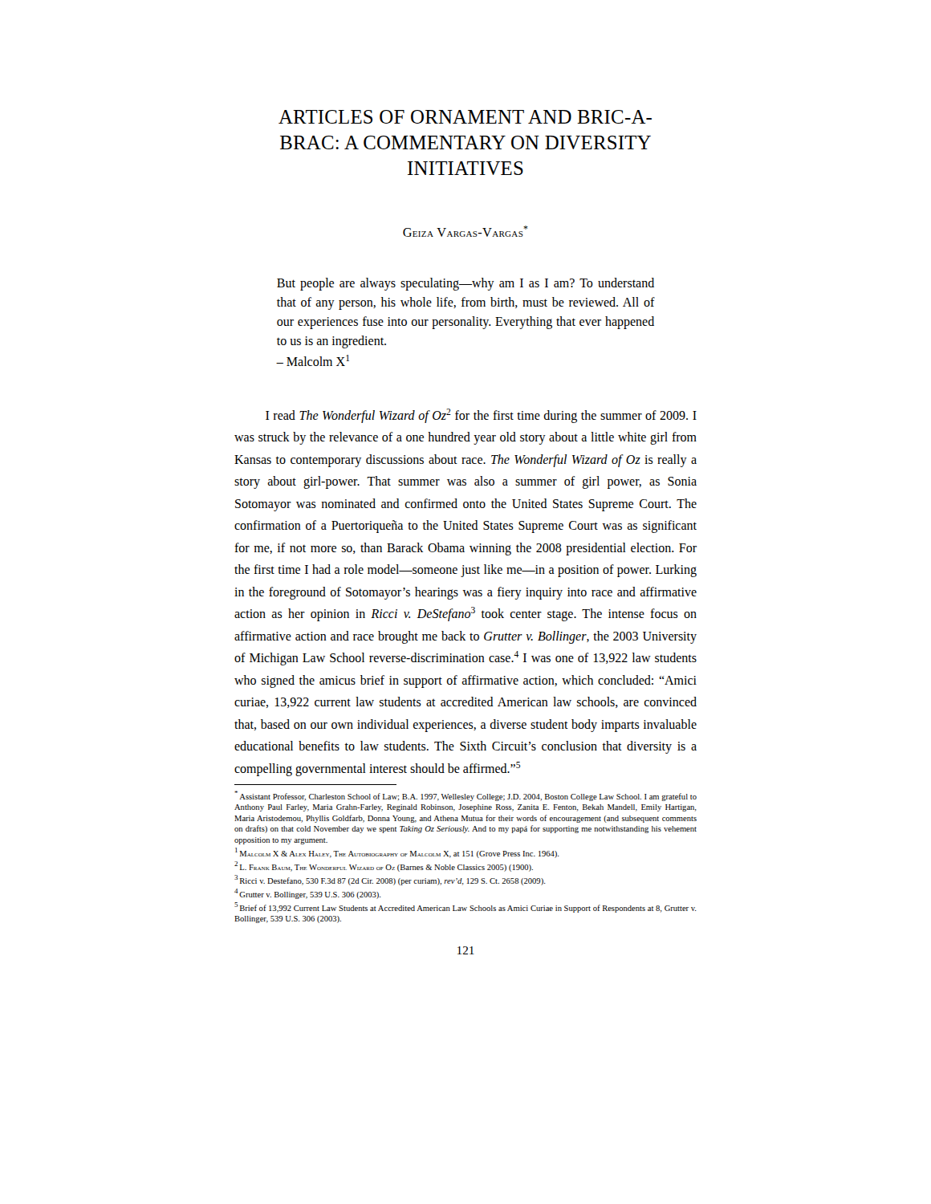Articles of Ornament and Bric-a-
Brac: A Commentary on Diversity
Initiatives
Geiza Vargas-Vargas*
But people are always speculating—why am I as I am? To understand that of any person, his whole life, from birth, must be reviewed. All of our experiences fuse into our personality. Everything that ever happened to us is an ingredient. – Malcolm X1
I read The Wonderful Wizard of Oz2 for the first time during the summer of 2009. I was struck by the relevance of a one hundred year old story about a little white girl from Kansas to contemporary discussions about race. The Wonderful Wizard of Oz is really a story about girl-power. That summer was also a summer of girl power, as Sonia Sotomayor was nominated and confirmed onto the United States Supreme Court. The confirmation of a Puertoriqueña to the United States Supreme Court was as significant for me, if not more so, than Barack Obama winning the 2008 presidential election. For the first time I had a role model—someone just like me—in a position of power. Lurking in the foreground of Sotomayor’s hearings was a fiery inquiry into race and affirmative action as her opinion in Ricci v. DeStefano3 took center stage. The intense focus on affirmative action and race brought me back to Grutter v. Bollinger, the 2003 University of Michigan Law School reverse-discrimination case.4 I was one of 13,922 law students who signed the amicus brief in support of affirmative action, which concluded: “Amici curiae, 13,922 current law students at accredited American law schools, are convinced that, based on our own individual experiences, a diverse student body imparts invaluable educational benefits to law students. The Sixth Circuit’s conclusion that diversity is a compelling governmental interest should be affirmed.”5
*Assistant Professor, Charleston School of Law; B.A. 1997, Wellesley College; J.D. 2004, Boston College Law School. I am grateful to Anthony Paul Farley, Maria Grahn-Farley, Reginald Robinson, Josephine Ross, Zanita E. Fenton, Bekah Mandell, Emily Hartigan, Maria Aristodemou, Phyllis Goldfarb, Donna Young, and Athena Mutua for their words of encouragement (and subsequent comments on drafts) on that cold November day we spent Taking Oz Seriously. And to my papá for supporting me notwithstanding his vehement opposition to my argument.
1 Malcolm X & Alex Haley, The Autobiography of Malcolm X, at 151 (Grove Press Inc. 1964).
2 L. Frank Baum, The Wonderful Wizard of Oz (Barnes & Noble Classics 2005) (1900).
3 Ricci v. Destefano, 530 F.3d 87 (2d Cir. 2008) (per curiam), rev’d, 129 S. Ct. 2658 (2009).
4 Grutter v. Bollinger, 539 U.S. 306 (2003).
5 Brief of 13,992 Current Law Students at Accredited American Law Schools as Amici Curiae in Support of Respondents at 8, Grutter v. Bollinger, 539 U.S. 306 (2003).
121